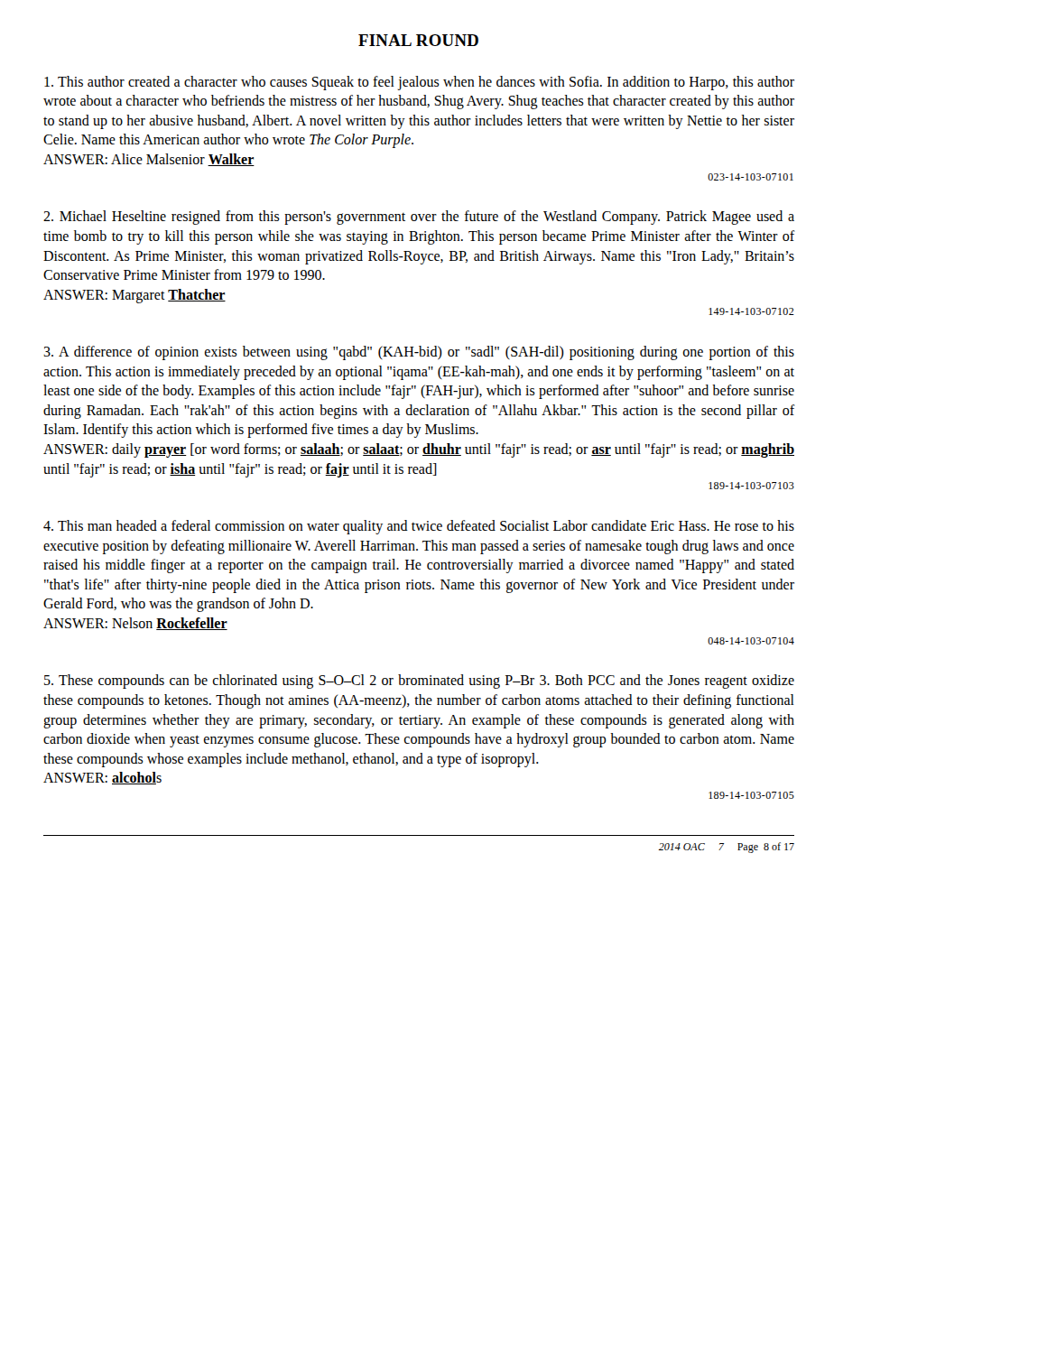FINAL ROUND
1. This author created a character who causes Squeak to feel jealous when he dances with Sofia. In addition to Harpo, this author wrote about a character who befriends the mistress of her husband, Shug Avery. Shug teaches that character created by this author to stand up to her abusive husband, Albert. A novel written by this author includes letters that were written by Nettie to her sister Celie. Name this American author who wrote The Color Purple.
ANSWER: Alice Malsenior Walker
023-14-103-07101
2. Michael Heseltine resigned from this person's government over the future of the Westland Company. Patrick Magee used a time bomb to try to kill this person while she was staying in Brighton. This person became Prime Minister after the Winter of Discontent. As Prime Minister, this woman privatized Rolls-Royce, BP, and British Airways. Name this "Iron Lady," Britain’s Conservative Prime Minister from 1979 to 1990.
ANSWER: Margaret Thatcher
149-14-103-07102
3. A difference of opinion exists between using "qabd" (KAH-bid) or "sadl" (SAH-dil) positioning during one portion of this action. This action is immediately preceded by an optional "iqama" (EE-kah-mah), and one ends it by performing "tasleem" on at least one side of the body. Examples of this action include "fajr" (FAH-jur), which is performed after "suhoor" and before sunrise during Ramadan. Each "rak'ah" of this action begins with a declaration of "Allahu Akbar." This action is the second pillar of Islam. Identify this action which is performed five times a day by Muslims.
ANSWER: daily prayer [or word forms; or salaah; or salaat; or dhuhr until "fajr" is read; or asr until "fajr" is read; or maghrib until "fajr" is read; or isha until "fajr" is read; or fajr until it is read]
189-14-103-07103
4. This man headed a federal commission on water quality and twice defeated Socialist Labor candidate Eric Hass. He rose to his executive position by defeating millionaire W. Averell Harriman. This man passed a series of namesake tough drug laws and once raised his middle finger at a reporter on the campaign trail. He controversially married a divorcee named "Happy" and stated "that's life" after thirty-nine people died in the Attica prison riots. Name this governor of New York and Vice President under Gerald Ford, who was the grandson of John D.
ANSWER: Nelson Rockefeller
048-14-103-07104
5. These compounds can be chlorinated using S–O–Cl 2 or brominated using P–Br 3. Both PCC and the Jones reagent oxidize these compounds to ketones. Though not amines (AA-meenz), the number of carbon atoms attached to their defining functional group determines whether they are primary, secondary, or tertiary. An example of these compounds is generated along with carbon dioxide when yeast enzymes consume glucose. These compounds have a hydroxyl group bounded to carbon atom. Name these compounds whose examples include methanol, ethanol, and a type of isopropyl.
ANSWER: alcohols
189-14-103-07105
2014 OAC 7 Page 8 of 17